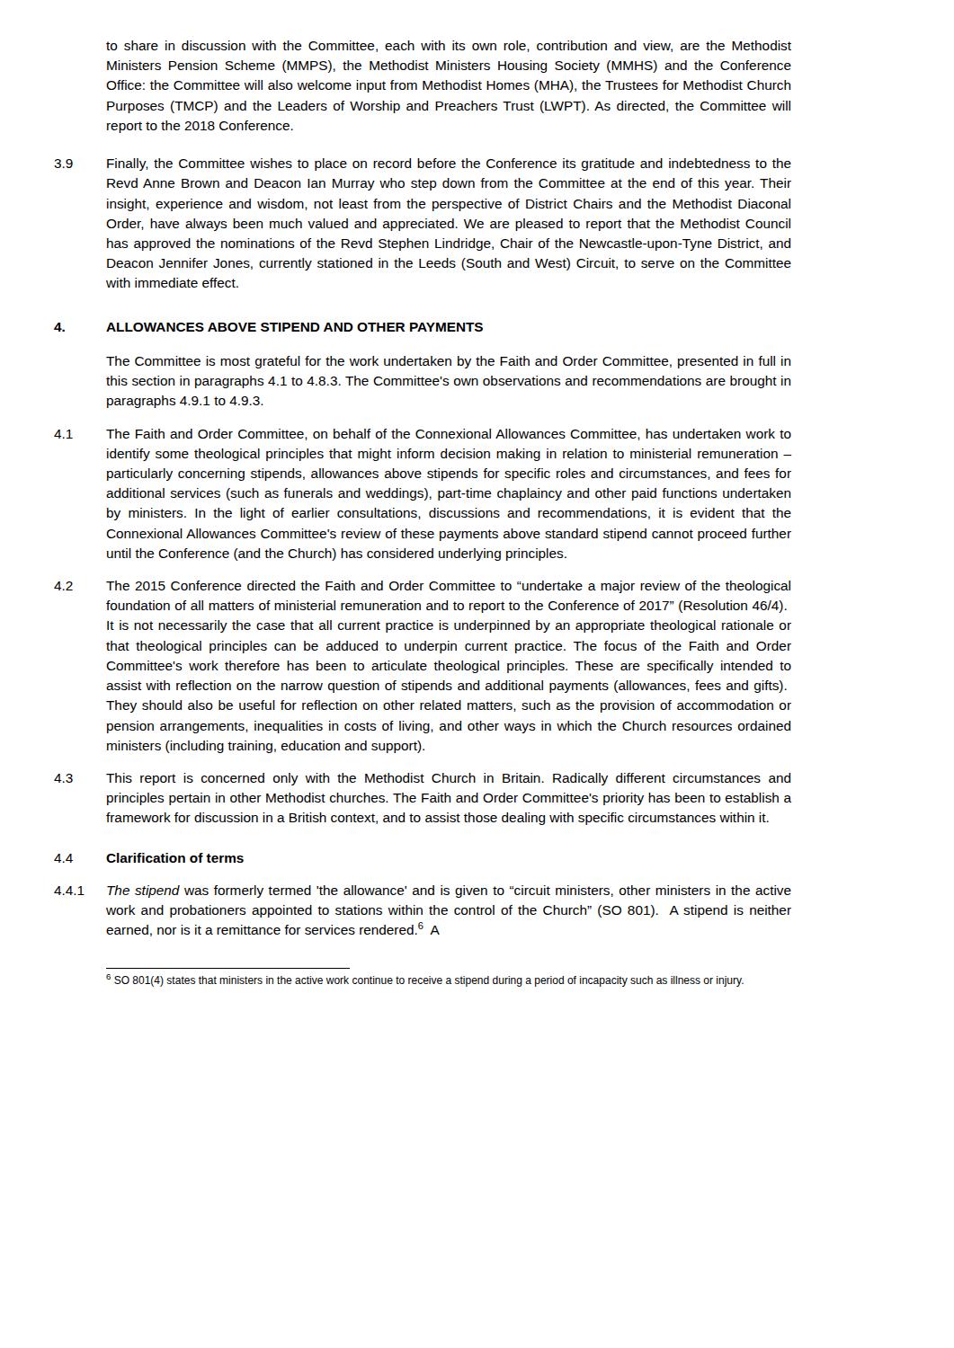to share in discussion with the Committee, each with its own role, contribution and view, are the Methodist Ministers Pension Scheme (MMPS), the Methodist Ministers Housing Society (MMHS) and the Conference Office: the Committee will also welcome input from Methodist Homes (MHA), the Trustees for Methodist Church Purposes (TMCP) and the Leaders of Worship and Preachers Trust (LWPT). As directed, the Committee will report to the 2018 Conference.
3.9
Finally, the Committee wishes to place on record before the Conference its gratitude and indebtedness to the Revd Anne Brown and Deacon Ian Murray who step down from the Committee at the end of this year. Their insight, experience and wisdom, not least from the perspective of District Chairs and the Methodist Diaconal Order, have always been much valued and appreciated. We are pleased to report that the Methodist Council has approved the nominations of the Revd Stephen Lindridge, Chair of the Newcastle-upon-Tyne District, and Deacon Jennifer Jones, currently stationed in the Leeds (South and West) Circuit, to serve on the Committee with immediate effect.
4.
ALLOWANCES ABOVE STIPEND AND OTHER PAYMENTS
The Committee is most grateful for the work undertaken by the Faith and Order Committee, presented in full in this section in paragraphs 4.1 to 4.8.3. The Committee's own observations and recommendations are brought in paragraphs 4.9.1 to 4.9.3.
4.1
The Faith and Order Committee, on behalf of the Connexional Allowances Committee, has undertaken work to identify some theological principles that might inform decision making in relation to ministerial remuneration – particularly concerning stipends, allowances above stipends for specific roles and circumstances, and fees for additional services (such as funerals and weddings), part-time chaplaincy and other paid functions undertaken by ministers. In the light of earlier consultations, discussions and recommendations, it is evident that the Connexional Allowances Committee's review of these payments above standard stipend cannot proceed further until the Conference (and the Church) has considered underlying principles.
4.2
The 2015 Conference directed the Faith and Order Committee to “undertake a major review of the theological foundation of all matters of ministerial remuneration and to report to the Conference of 2017” (Resolution 46/4). It is not necessarily the case that all current practice is underpinned by an appropriate theological rationale or that theological principles can be adduced to underpin current practice. The focus of the Faith and Order Committee's work therefore has been to articulate theological principles. These are specifically intended to assist with reflection on the narrow question of stipends and additional payments (allowances, fees and gifts). They should also be useful for reflection on other related matters, such as the provision of accommodation or pension arrangements, inequalities in costs of living, and other ways in which the Church resources ordained ministers (including training, education and support).
4.3
This report is concerned only with the Methodist Church in Britain. Radically different circumstances and principles pertain in other Methodist churches. The Faith and Order Committee's priority has been to establish a framework for discussion in a British context, and to assist those dealing with specific circumstances within it.
4.4
Clarification of terms
4.4.1
The stipend was formerly termed 'the allowance' and is given to “circuit ministers, other ministers in the active work and probationers appointed to stations within the control of the Church” (SO 801). A stipend is neither earned, nor is it a remittance for services rendered.6 A
6 SO 801(4) states that ministers in the active work continue to receive a stipend during a period of incapacity such as illness or injury.